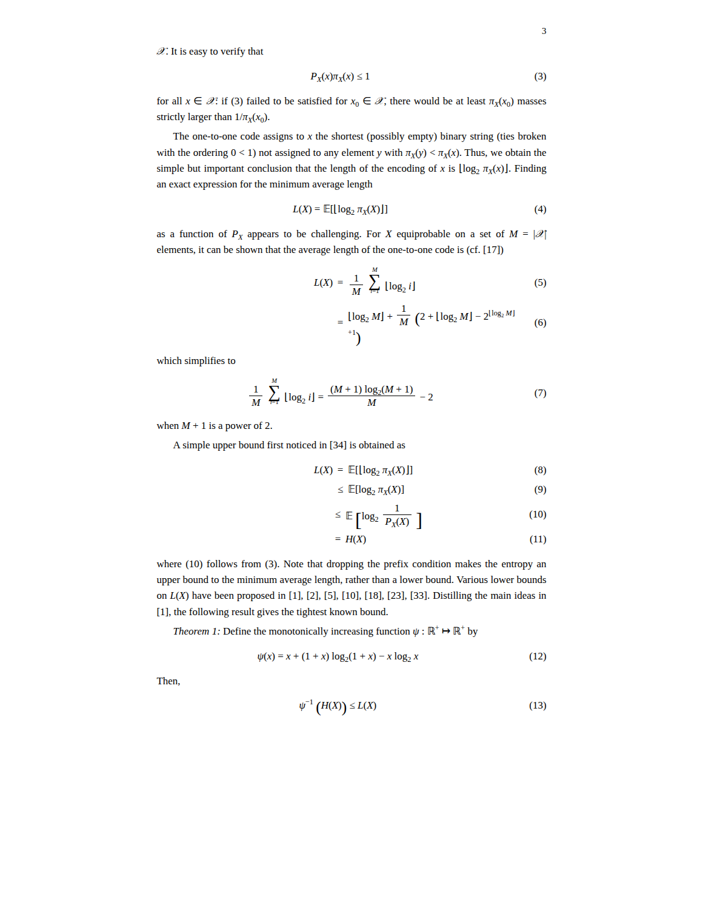3
𝒳. It is easy to verify that
PX(x)πX(x) ≤ 1
(3)
for all x ∈ 𝒳: if (3) failed to be satisfied for x0 ∈ 𝒳, there would be at least πX(x0) masses strictly larger than 1/πX(x0).
The one-to-one code assigns to x the shortest (possibly empty) binary string (ties broken with the ordering 0 < 1) not assigned to any element y with πX(y) < πX(x). Thus, we obtain the simple but important conclusion that the length of the encoding of x is ⌊log2 πX(x)⌋. Finding an exact expression for the minimum average length
L(X) = 𝔼[⌊log2 πX(X)⌋]
(4)
as a function of PX appears to be challenging. For X equiprobable on a set of M = |𝒳| elements, it can be shown that the average length of the one-to-one code is (cf. [17])
L(X)
=
1 M M∑i=1 ⌊log2 i⌋
(5)
=
⌊log2 M⌋ + 1 M (2 + ⌊log2 M⌋ − 2⌊log2 M⌋+1)
(6)
which simplifies to
1 M M∑i=1 ⌊log2 i⌋ = (M + 1) log2(M + 1) M − 2
(7)
when M + 1 is a power of 2.
A simple upper bound first noticed in [34] is obtained as
L(X)
=
𝔼[⌊log2 πX(X)⌋]
(8)
≤
𝔼[log2 πX(X)]
(9)
≤
𝔼 [log2 1 PX(X) ]
(10)
=
H(X)
(11)
where (10) follows from (3). Note that dropping the prefix condition makes the entropy an upper bound to the minimum average length, rather than a lower bound. Various lower bounds on L(X) have been proposed in [1], [2], [5], [10], [18], [23], [33]. Distilling the main ideas in [1], the following result gives the tightest known bound.
Theorem 1: Define the monotonically increasing function ψ : ℝ+ ↦ ℝ+ by
ψ(x) = x + (1 + x) log2(1 + x) − x log2 x
(12)
Then,
ψ−1 (H(X)) ≤ L(X)
(13)